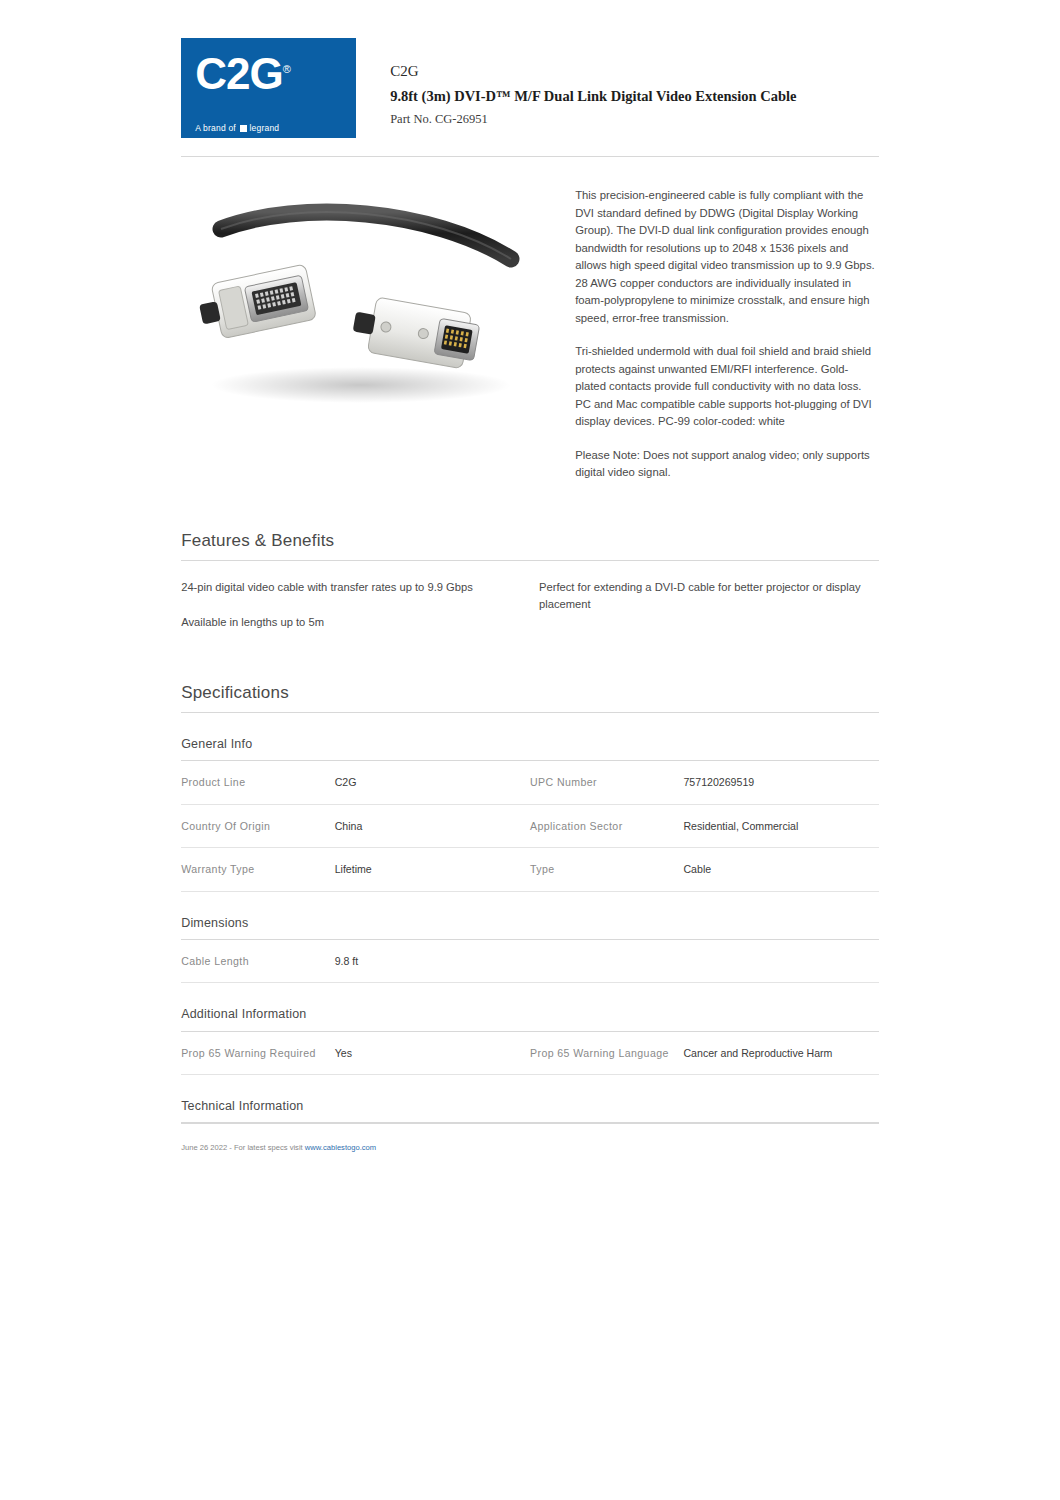C2G®
A brand of legrand
C2G
9.8ft (3m) DVI-D™ M/F Dual Link Digital Video Extension Cable
Part No. CG-26951
This precision-engineered cable is fully compliant with the DVI standard defined by DDWG (Digital Display Working Group). The DVI-D dual link configuration provides enough bandwidth for resolutions up to 2048 x 1536 pixels and allows high speed digital video transmission up to 9.9 Gbps. 28 AWG copper conductors are individually insulated in foam-polypropylene to minimize crosstalk, and ensure high speed, error-free transmission.
Tri-shielded undermold with dual foil shield and braid shield protects against unwanted EMI/RFI interference. Gold-plated contacts provide full conductivity with no data loss. PC and Mac compatible cable supports hot-plugging of DVI display devices. PC-99 color-coded: white
Please Note: Does not support analog video; only supports digital video signal.
Features & Benefits
24-pin digital video cable with transfer rates up to 9.9 Gbps
Available in lengths up to 5m
Perfect for extending a DVI-D cable for better projector or display placement
Specifications
General Info
| Product Line | C2G | UPC Number | 757120269519 |
| Country Of Origin | China | Application Sector | Residential, Commercial |
| Warranty Type | Lifetime | Type | Cable |
Dimensions
| Cable Length | 9.8 ft | | |
Additional Information
| Prop 65 Warning Required | Yes | Prop 65 Warning Language | Cancer and Reproductive Harm |
Technical Information
June 26 2022 - For latest specs visit www.cablestogo.com